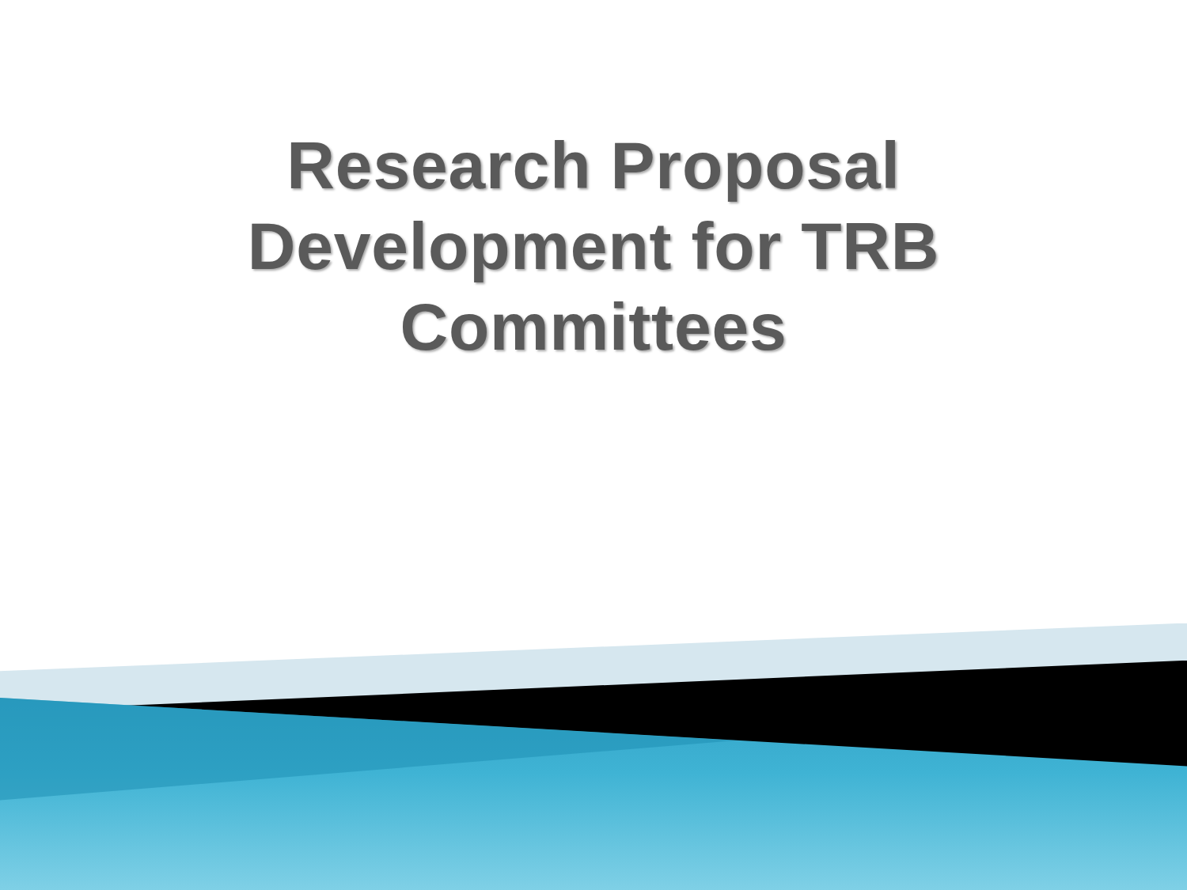Research Proposal
Development for TRB
Committees